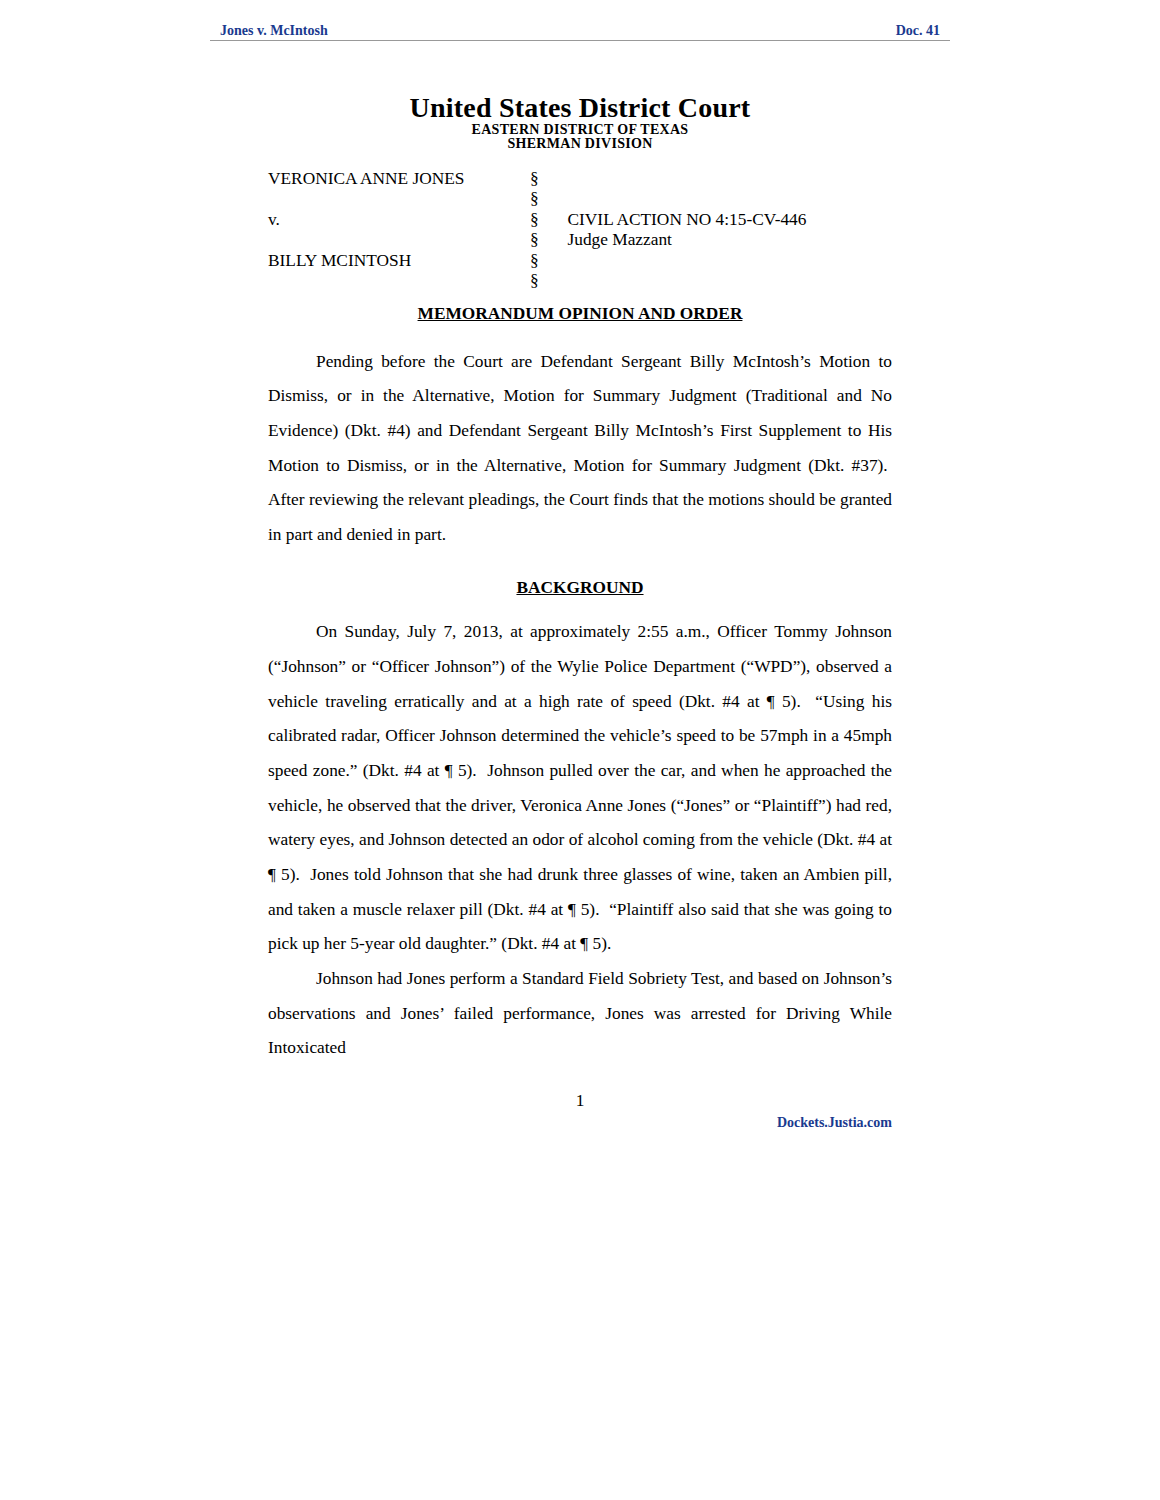Jones v. McIntosh Doc. 41
United States District Court
EASTERN DISTRICT OF TEXAS
SHERMAN DIVISION
| VERONICA ANNE JONES | § | |
| | § | |
| v. | § | CIVIL ACTION NO 4:15-CV-446 |
| | § | Judge Mazzant |
| BILLY MCINTOSH | § | |
| | § | |
MEMORANDUM OPINION AND ORDER
Pending before the Court are Defendant Sergeant Billy McIntosh’s Motion to Dismiss, or in the Alternative, Motion for Summary Judgment (Traditional and No Evidence) (Dkt. #4) and Defendant Sergeant Billy McIntosh’s First Supplement to His Motion to Dismiss, or in the Alternative, Motion for Summary Judgment (Dkt. #37). After reviewing the relevant pleadings, the Court finds that the motions should be granted in part and denied in part.
BACKGROUND
On Sunday, July 7, 2013, at approximately 2:55 a.m., Officer Tommy Johnson (“Johnson” or “Officer Johnson”) of the Wylie Police Department (“WPD”), observed a vehicle traveling erratically and at a high rate of speed (Dkt. #4 at ¶ 5). “Using his calibrated radar, Officer Johnson determined the vehicle’s speed to be 57mph in a 45mph speed zone.” (Dkt. #4 at ¶ 5). Johnson pulled over the car, and when he approached the vehicle, he observed that the driver, Veronica Anne Jones (“Jones” or “Plaintiff”) had red, watery eyes, and Johnson detected an odor of alcohol coming from the vehicle (Dkt. #4 at ¶ 5). Jones told Johnson that she had drunk three glasses of wine, taken an Ambien pill, and taken a muscle relaxer pill (Dkt. #4 at ¶ 5). “Plaintiff also said that she was going to pick up her 5-year old daughter.” (Dkt. #4 at ¶ 5).
Johnson had Jones perform a Standard Field Sobriety Test, and based on Johnson’s observations and Jones’ failed performance, Jones was arrested for Driving While Intoxicated
1
Dockets.Justia.com